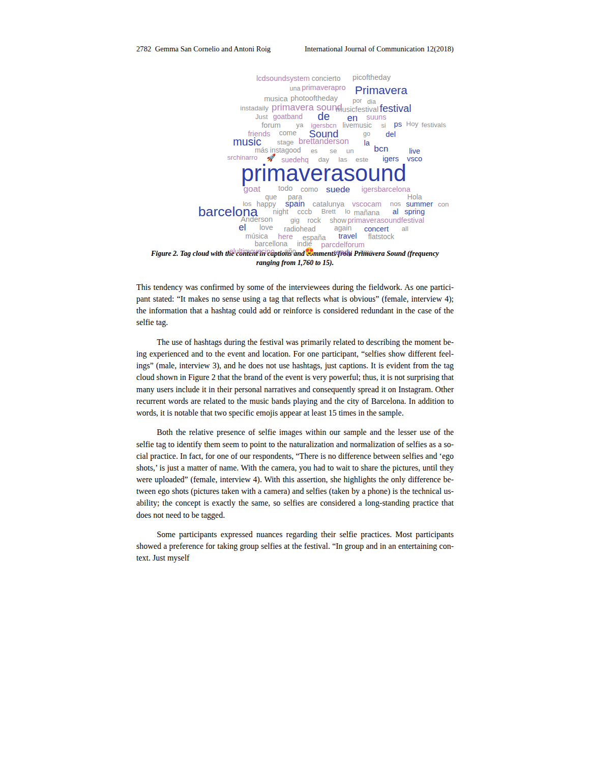2782 Gemma San Cornelio and Antoni Roig International Journal of Communication 12(2018)
lcdsoundsystem concierto picoftheday una primaverapro Primavera musica photooftheday por dia instadaily primavera sound musicfestival festival Just goatband de en suuns forum ya igersbcn livemusic si ps Hoy festivals friends come Sound go del music stage brettanderson la más instagood es se un bcn live srchinarro 🚀 suedehq day las este igers vsco primaverasound goat todo como suede igersbarcelona que para Hola los happy spain catalunya vscocam nos summer con barcelona night cccb Brett lo mañana al spring Anderson gig rock show primaverasoundfestival el love radiohead again concert all música here españa travel flatstock barcellona indie parcdelforum elultimovecino año 😍 ready time
Figure 2. Tag cloud with the content in captions and comments from Primavera Sound (frequency ranging from 1,760 to 15).
This tendency was confirmed by some of the interviewees during the fieldwork. As one participant stated: “It makes no sense using a tag that reflects what is obvious” (female, interview 4); the information that a hashtag could add or reinforce is considered redundant in the case of the selfie tag.
The use of hashtags during the festival was primarily related to describing the moment being experienced and to the event and location. For one participant, “selfies show different feelings” (male, interview 3), and he does not use hashtags, just captions. It is evident from the tag cloud shown in Figure 2 that the brand of the event is very powerful; thus, it is not surprising that many users include it in their personal narratives and consequently spread it on Instagram. Other recurrent words are related to the music bands playing and the city of Barcelona. In addition to words, it is notable that two specific emojis appear at least 15 times in the sample.
Both the relative presence of selfie images within our sample and the lesser use of the selfie tag to identify them seem to point to the naturalization and normalization of selfies as a social practice. In fact, for one of our respondents, “There is no difference between selfies and ‘ego shots,’ is just a matter of name. With the camera, you had to wait to share the pictures, until they were uploaded” (female, interview 4). With this assertion, she highlights the only difference between ego shots (pictures taken with a camera) and selfies (taken by a phone) is the technical usability; the concept is exactly the same, so selfies are considered a long-standing practice that does not need to be tagged.
Some participants expressed nuances regarding their selfie practices. Most participants showed a preference for taking group selfies at the festival. “In group and in an entertaining context. Just myself